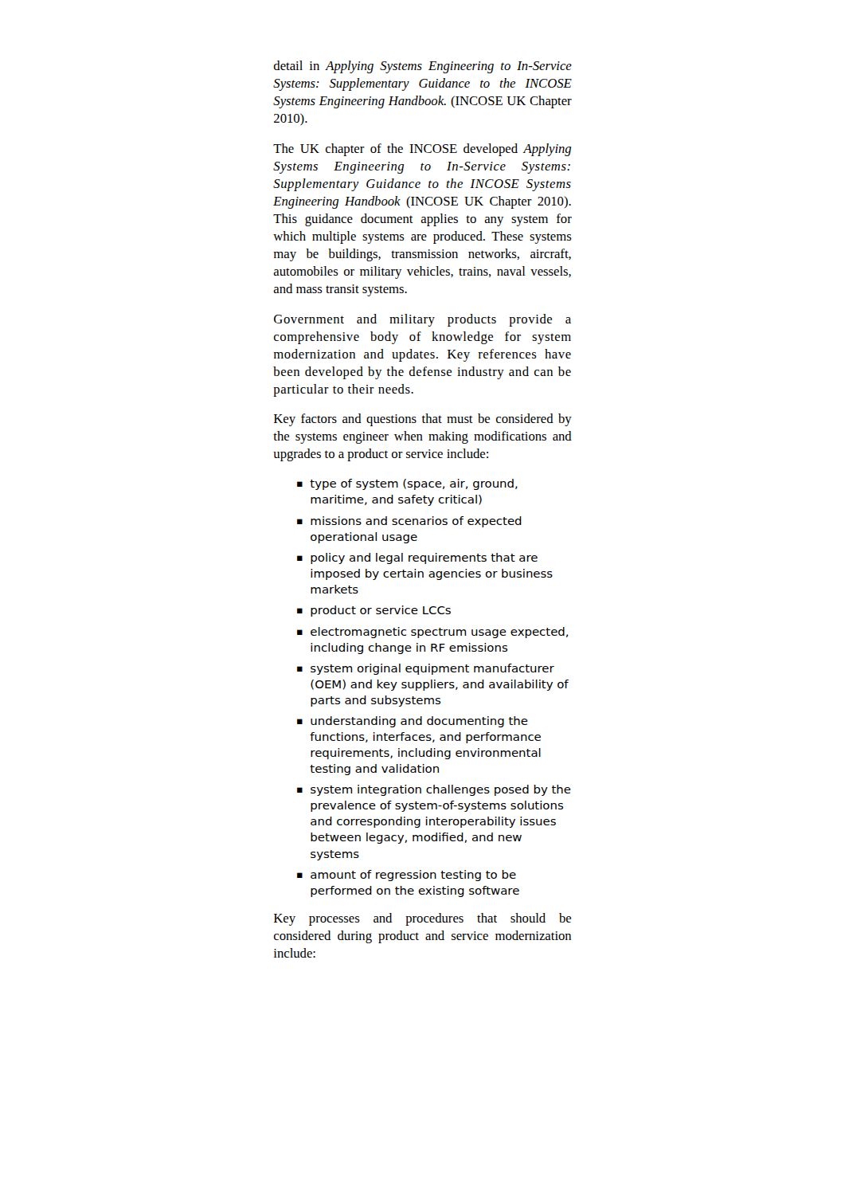detail in Applying Systems Engineering to In-Service Systems: Supplementary Guidance to the INCOSE Systems Engineering Handbook. (INCOSE UK Chapter 2010).
The UK chapter of the INCOSE developed Applying Systems Engineering to In-Service Systems: Supplementary Guidance to the INCOSE Systems Engineering Handbook (INCOSE UK Chapter 2010). This guidance document applies to any system for which multiple systems are produced. These systems may be buildings, transmission networks, aircraft, automobiles or military vehicles, trains, naval vessels, and mass transit systems.
Government and military products provide a comprehensive body of knowledge for system modernization and updates. Key references have been developed by the defense industry and can be particular to their needs.
Key factors and questions that must be considered by the systems engineer when making modifications and upgrades to a product or service include:
type of system (space, air, ground, maritime, and safety critical)
missions and scenarios of expected operational usage
policy and legal requirements that are imposed by certain agencies or business markets
product or service LCCs
electromagnetic spectrum usage expected, including change in RF emissions
system original equipment manufacturer (OEM) and key suppliers, and availability of parts and subsystems
understanding and documenting the functions, interfaces, and performance requirements, including environmental testing and validation
system integration challenges posed by the prevalence of system-of-systems solutions and corresponding interoperability issues between legacy, modified, and new systems
amount of regression testing to be performed on the existing software
Key processes and procedures that should be considered during product and service modernization include: